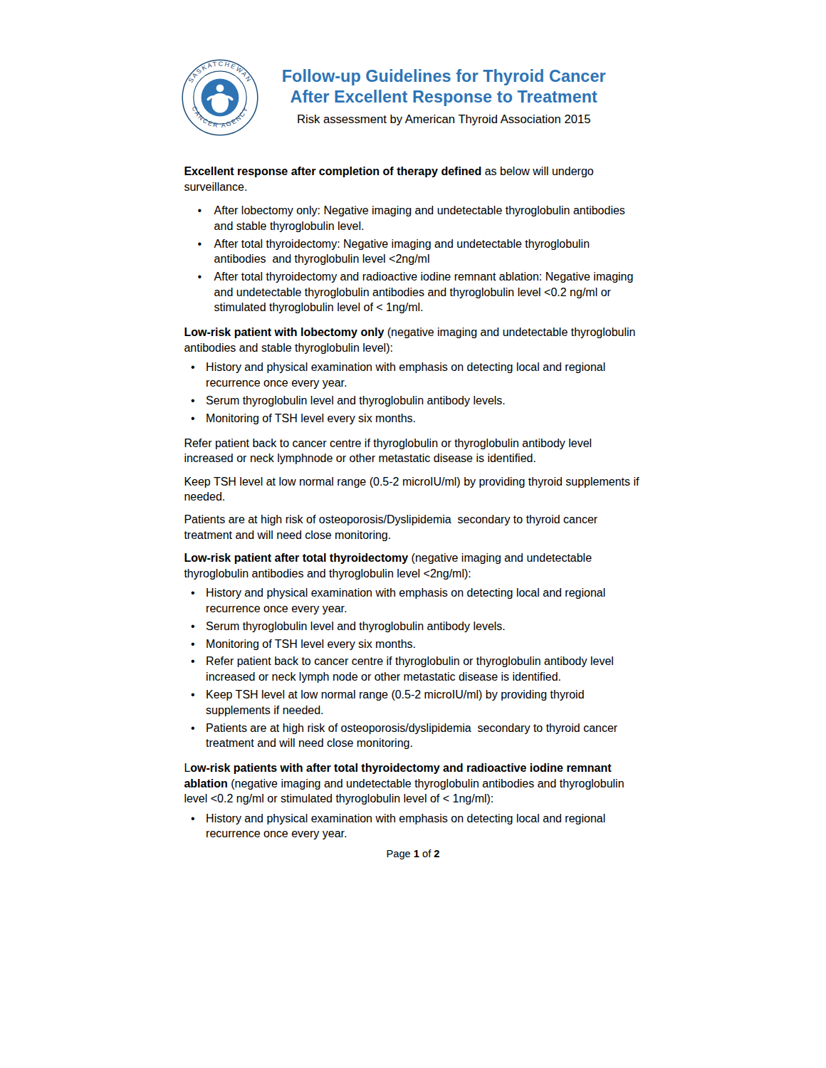SASKATCHEWAN CANCER AGENCY
Follow-up Guidelines for Thyroid Cancer
After Excellent Response to Treatment
Risk assessment by American Thyroid Association 2015
Excellent response after completion of therapy defined as below will undergo surveillance.
After lobectomy only: Negative imaging and undetectable thyroglobulin antibodies and stable thyroglobulin level.
After total thyroidectomy: Negative imaging and undetectable thyroglobulin antibodies and thyroglobulin level <2ng/ml
After total thyroidectomy and radioactive iodine remnant ablation: Negative imaging and undetectable thyroglobulin antibodies and thyroglobulin level <0.2 ng/ml or stimulated thyroglobulin level of < 1ng/ml.
Low-risk patient with lobectomy only (negative imaging and undetectable thyroglobulin antibodies and stable thyroglobulin level):
History and physical examination with emphasis on detecting local and regional recurrence once every year.
Serum thyroglobulin level and thyroglobulin antibody levels.
Monitoring of TSH level every six months.
Refer patient back to cancer centre if thyroglobulin or thyroglobulin antibody level increased or neck lymphnode or other metastatic disease is identified.
Keep TSH level at low normal range (0.5-2 microIU/ml) by providing thyroid supplements if needed.
Patients are at high risk of osteoporosis/Dyslipidemia secondary to thyroid cancer treatment and will need close monitoring.
Low-risk patient after total thyroidectomy (negative imaging and undetectable thyroglobulin antibodies and thyroglobulin level <2ng/ml):
History and physical examination with emphasis on detecting local and regional recurrence once every year.
Serum thyroglobulin level and thyroglobulin antibody levels.
Monitoring of TSH level every six months.
Refer patient back to cancer centre if thyroglobulin or thyroglobulin antibody level increased or neck lymph node or other metastatic disease is identified.
Keep TSH level at low normal range (0.5-2 microIU/ml) by providing thyroid supplements if needed.
Patients are at high risk of osteoporosis/dyslipidemia secondary to thyroid cancer treatment and will need close monitoring.
Low-risk patients with after total thyroidectomy and radioactive iodine remnant ablation (negative imaging and undetectable thyroglobulin antibodies and thyroglobulin level <0.2 ng/ml or stimulated thyroglobulin level of < 1ng/ml):
History and physical examination with emphasis on detecting local and regional recurrence once every year.
Page 1 of 2